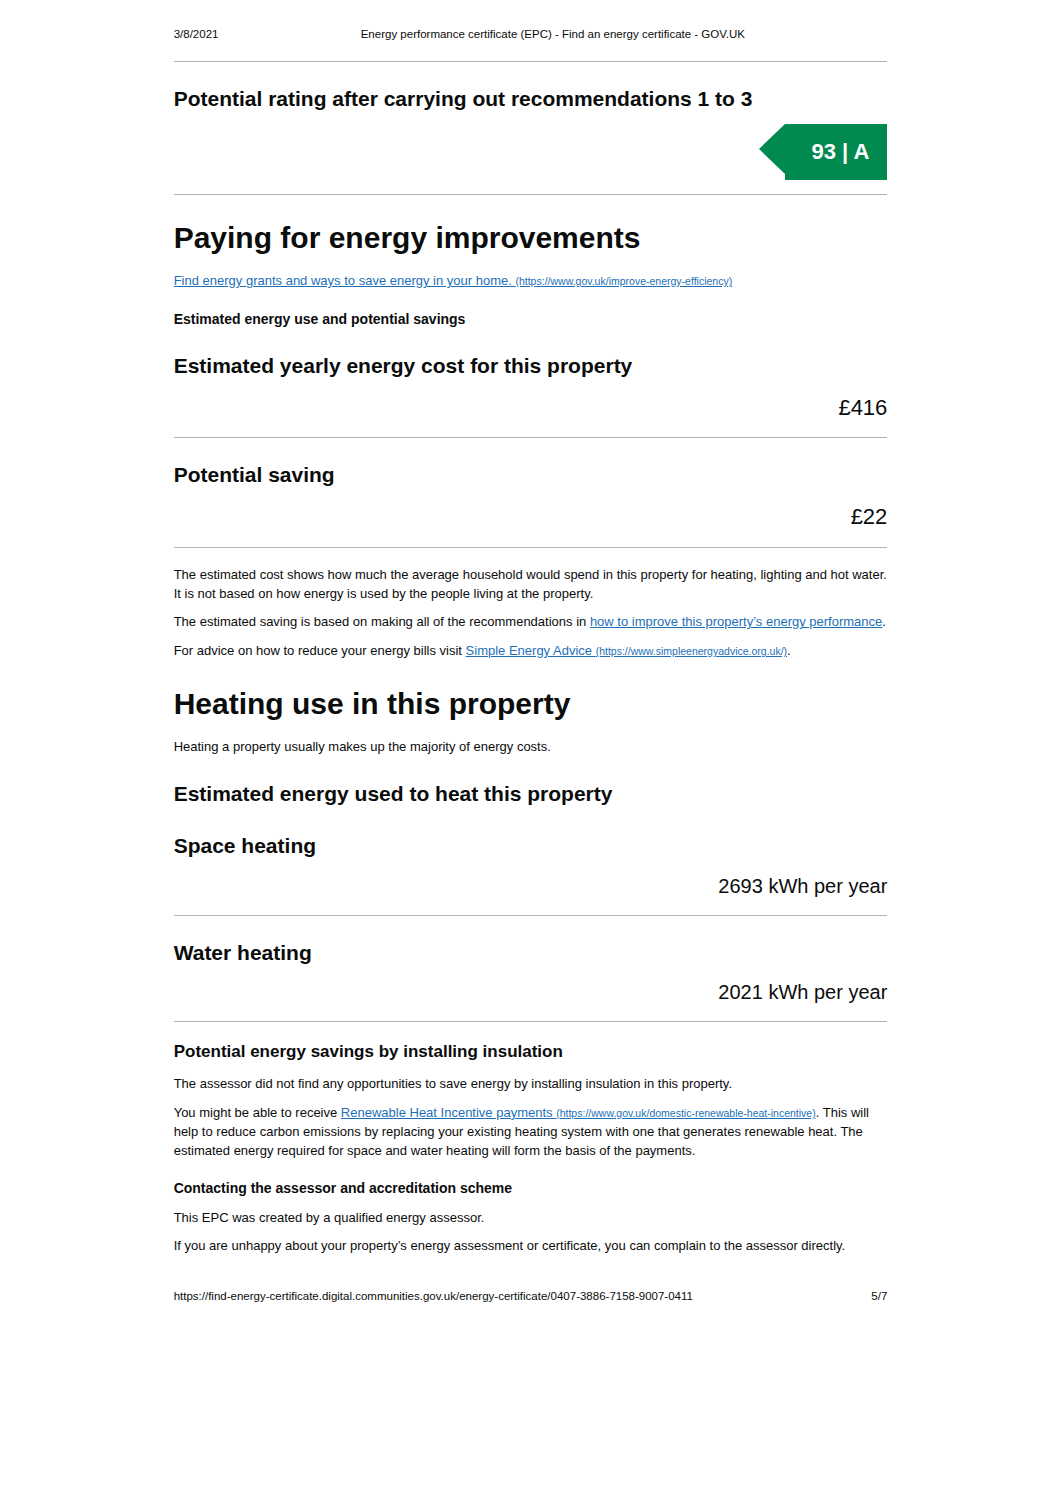3/8/2021
Energy performance certificate (EPC) - Find an energy certificate - GOV.UK
Potential rating after carrying out recommendations 1 to 3
93 | A
Paying for energy improvements
Find energy grants and ways to save energy in your home. (https://www.gov.uk/improve-energy-efficiency)
Estimated energy use and potential savings
Estimated yearly energy cost for this property
£416
Potential saving
£22
The estimated cost shows how much the average household would spend in this property for heating, lighting and hot water. It is not based on how energy is used by the people living at the property.
The estimated saving is based on making all of the recommendations in how to improve this property’s energy performance.
For advice on how to reduce your energy bills visit Simple Energy Advice (https://www.simpleenergyadvice.org.uk/).
Heating use in this property
Heating a property usually makes up the majority of energy costs.
Estimated energy used to heat this property
Space heating
2693 kWh per year
Water heating
2021 kWh per year
Potential energy savings by installing insulation
The assessor did not find any opportunities to save energy by installing insulation in this property.
You might be able to receive Renewable Heat Incentive payments (https://www.gov.uk/domestic-renewable-heat-incentive). This will help to reduce carbon emissions by replacing your existing heating system with one that generates renewable heat. The estimated energy required for space and water heating will form the basis of the payments.
Contacting the assessor and accreditation scheme
This EPC was created by a qualified energy assessor.
If you are unhappy about your property’s energy assessment or certificate, you can complain to the assessor directly.
https://find-energy-certificate.digital.communities.gov.uk/energy-certificate/0407-3886-7158-9007-0411
5/7